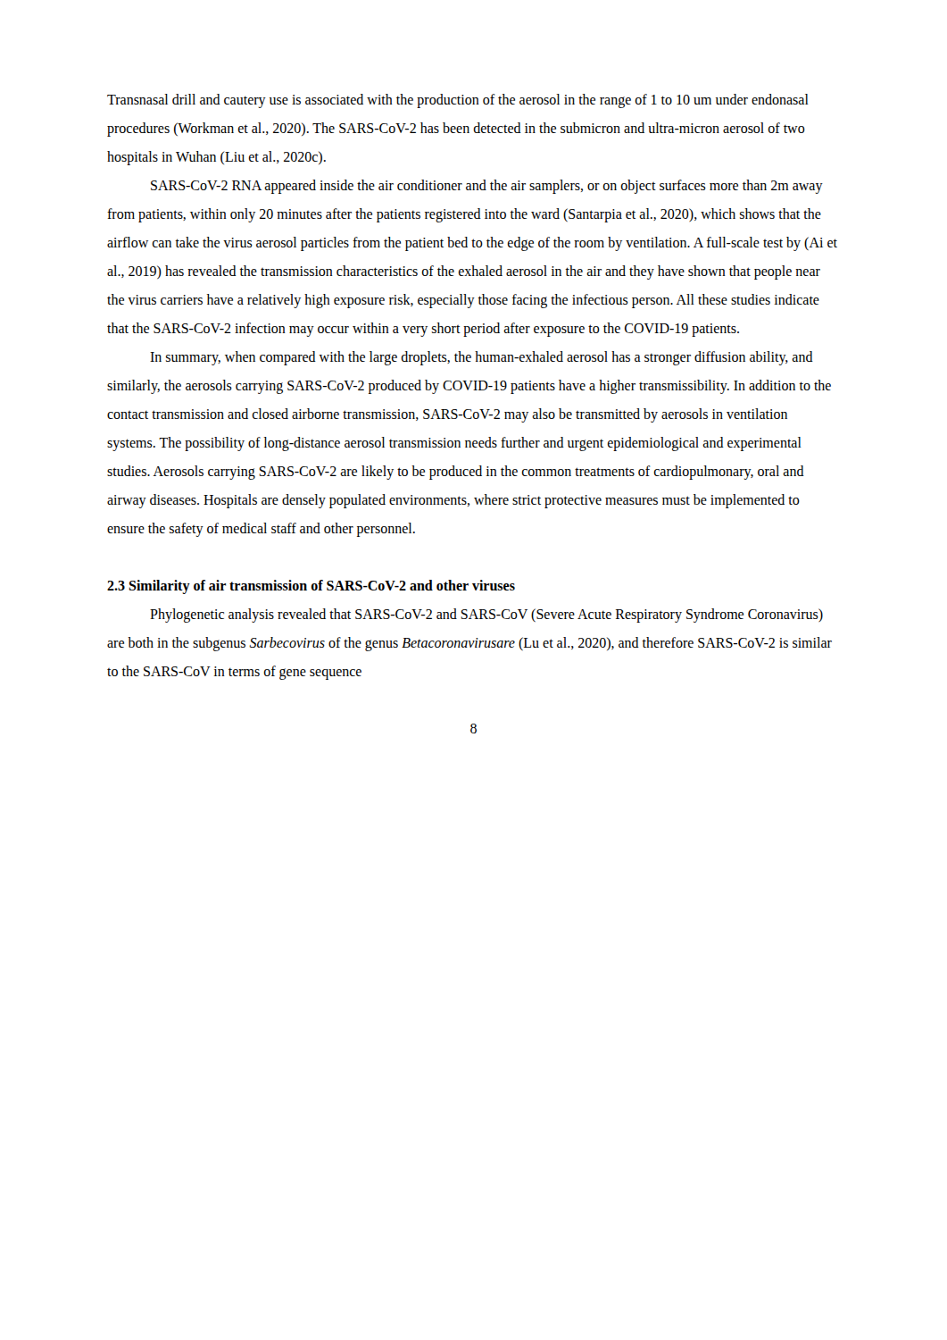Transnasal drill and cautery use is associated with the production of the aerosol in the range of 1 to 10 um under endonasal procedures (Workman et al., 2020). The SARS-CoV-2 has been detected in the submicron and ultra-micron aerosol of two hospitals in Wuhan (Liu et al., 2020c).
SARS-CoV-2 RNA appeared inside the air conditioner and the air samplers, or on object surfaces more than 2m away from patients, within only 20 minutes after the patients registered into the ward (Santarpia et al., 2020), which shows that the airflow can take the virus aerosol particles from the patient bed to the edge of the room by ventilation. A full-scale test by (Ai et al., 2019) has revealed the transmission characteristics of the exhaled aerosol in the air and they have shown that people near the virus carriers have a relatively high exposure risk, especially those facing the infectious person. All these studies indicate that the SARS-CoV-2 infection may occur within a very short period after exposure to the COVID-19 patients.
In summary, when compared with the large droplets, the human-exhaled aerosol has a stronger diffusion ability, and similarly, the aerosols carrying SARS-CoV-2 produced by COVID-19 patients have a higher transmissibility. In addition to the contact transmission and closed airborne transmission, SARS-CoV-2 may also be transmitted by aerosols in ventilation systems. The possibility of long-distance aerosol transmission needs further and urgent epidemiological and experimental studies. Aerosols carrying SARS-CoV-2 are likely to be produced in the common treatments of cardiopulmonary, oral and airway diseases. Hospitals are densely populated environments, where strict protective measures must be implemented to ensure the safety of medical staff and other personnel.
2.3 Similarity of air transmission of SARS-CoV-2 and other viruses
Phylogenetic analysis revealed that SARS-CoV-2 and SARS-CoV (Severe Acute Respiratory Syndrome Coronavirus) are both in the subgenus Sarbecovirus of the genus Betacoronavirusare (Lu et al., 2020), and therefore SARS-CoV-2 is similar to the SARS-CoV in terms of gene sequence
8